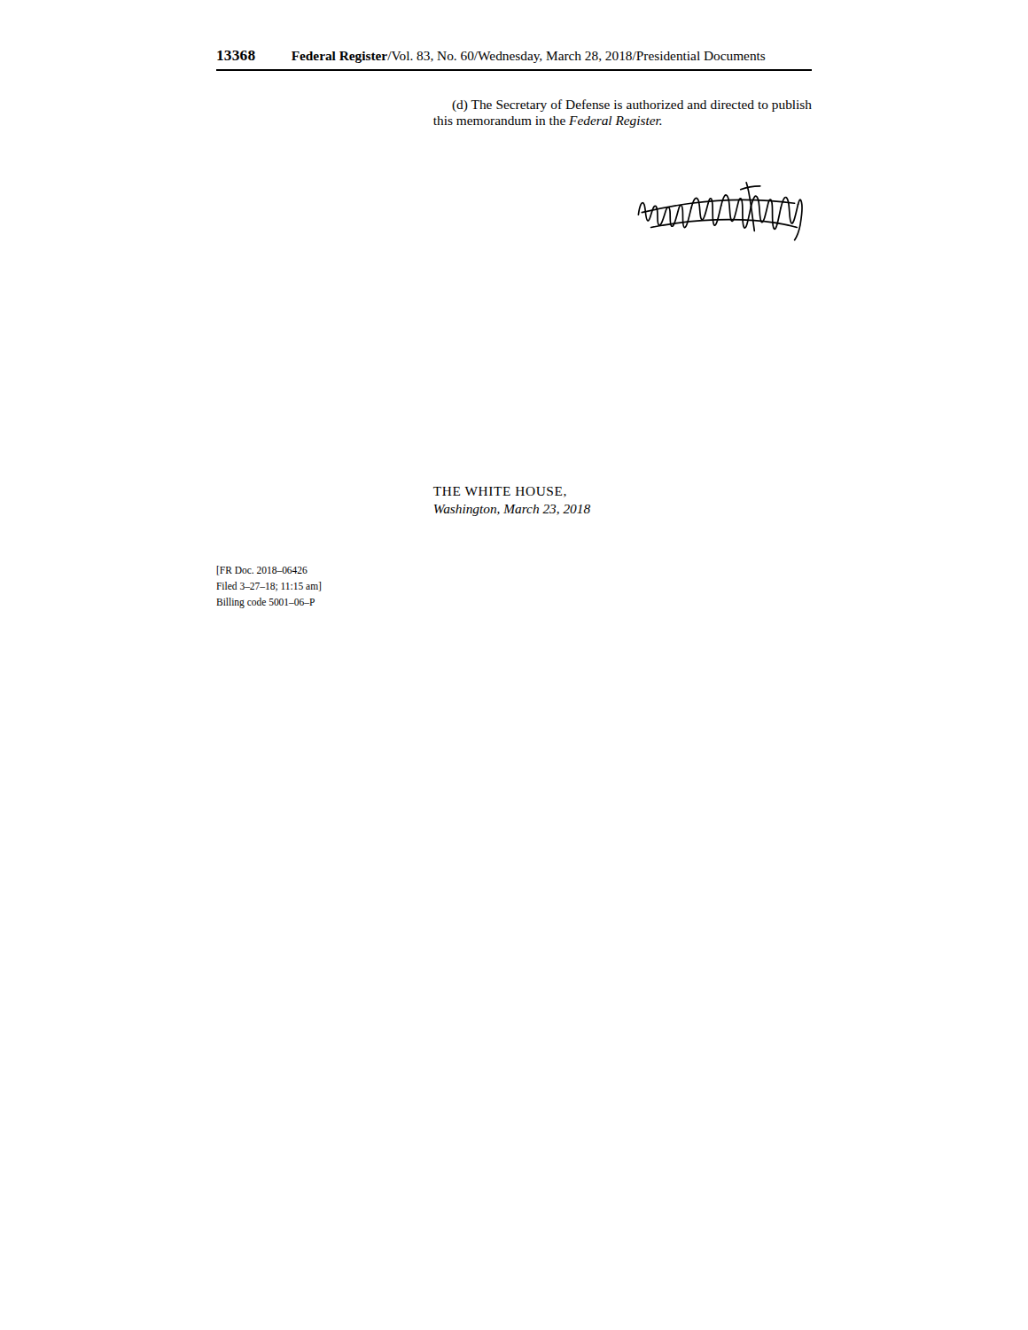13368 Federal Register/Vol. 83, No. 60/Wednesday, March 28, 2018/Presidential Documents
(d) The Secretary of Defense is authorized and directed to publish this memorandum in the Federal Register.
THE WHITE HOUSE,
Washington, March 23, 2018
[FR Doc. 2018–06426
Filed 3–27–18; 11:15 am]
Billing code 5001–06–P